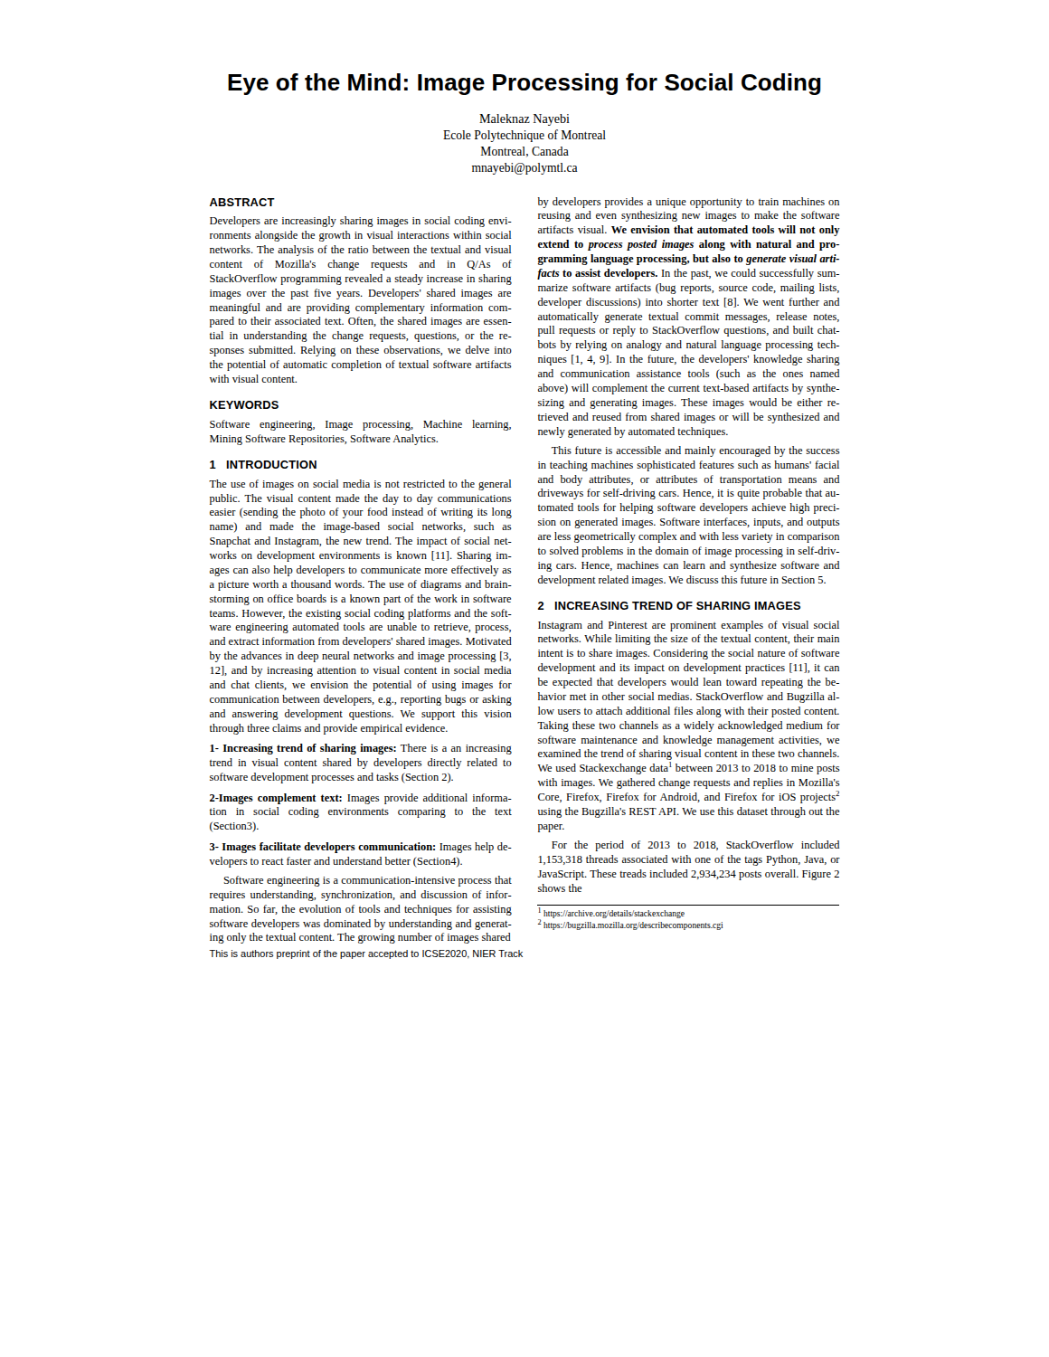Eye of the Mind: Image Processing for Social Coding
Maleknaz Nayebi
Ecole Polytechnique of Montreal
Montreal, Canada
mnayebi@polymtl.ca
ABSTRACT
Developers are increasingly sharing images in social coding environments alongside the growth in visual interactions within social networks. The analysis of the ratio between the textual and visual content of Mozilla's change requests and in Q/As of StackOverflow programming revealed a steady increase in sharing images over the past five years. Developers' shared images are meaningful and are providing complementary information compared to their associated text. Often, the shared images are essential in understanding the change requests, questions, or the responses submitted. Relying on these observations, we delve into the potential of automatic completion of textual software artifacts with visual content.
KEYWORDS
Software engineering, Image processing, Machine learning, Mining Software Repositories, Software Analytics.
1 INTRODUCTION
The use of images on social media is not restricted to the general public. The visual content made the day to day communications easier (sending the photo of your food instead of writing its long name) and made the image-based social networks, such as Snapchat and Instagram, the new trend. The impact of social networks on development environments is known [11]. Sharing images can also help developers to communicate more effectively as a picture worth a thousand words. The use of diagrams and brainstorming on office boards is a known part of the work in software teams. However, the existing social coding platforms and the software engineering automated tools are unable to retrieve, process, and extract information from developers' shared images. Motivated by the advances in deep neural networks and image processing [3, 12], and by increasing attention to visual content in social media and chat clients, we envision the potential of using images for communication between developers, e.g., reporting bugs or asking and answering development questions. We support this vision through three claims and provide empirical evidence.
1- Increasing trend of sharing images: There is a an increasing trend in visual content shared by developers directly related to software development processes and tasks (Section 2).
2-Images complement text: Images provide additional information in social coding environments comparing to the text (Section3).
3- Images facilitate developers communication: Images help developers to react faster and understand better (Section4).
Software engineering is a communication-intensive process that requires understanding, synchronization, and discussion of information. So far, the evolution of tools and techniques for assisting software developers was dominated by understanding and generating only the textual content. The growing number of images shared
by developers provides a unique opportunity to train machines on reusing and even synthesizing new images to make the software artifacts visual. We envision that automated tools will not only extend to process posted images along with natural and programming language processing, but also to generate visual artifacts to assist developers. In the past, we could successfully summarize software artifacts (bug reports, source code, mailing lists, developer discussions) into shorter text [8]. We went further and automatically generate textual commit messages, release notes, pull requests or reply to StackOverflow questions, and built chatbots by relying on analogy and natural language processing techniques [1, 4, 9]. In the future, the developers' knowledge sharing and communication assistance tools (such as the ones named above) will complement the current text-based artifacts by synthesizing and generating images. These images would be either retrieved and reused from shared images or will be synthesized and newly generated by automated techniques.
This future is accessible and mainly encouraged by the success in teaching machines sophisticated features such as humans' facial and body attributes, or attributes of transportation means and driveways for self-driving cars. Hence, it is quite probable that automated tools for helping software developers achieve high precision on generated images. Software interfaces, inputs, and outputs are less geometrically complex and with less variety in comparison to solved problems in the domain of image processing in self-driving cars. Hence, machines can learn and synthesize software and development related images. We discuss this future in Section 5.
2 INCREASING TREND OF SHARING IMAGES
Instagram and Pinterest are prominent examples of visual social networks. While limiting the size of the textual content, their main intent is to share images. Considering the social nature of software development and its impact on development practices [11], it can be expected that developers would lean toward repeating the behavior met in other social medias. StackOverflow and Bugzilla allow users to attach additional files along with their posted content. Taking these two channels as a widely acknowledged medium for software maintenance and knowledge management activities, we examined the trend of sharing visual content in these two channels. We used Stackexchange data1 between 2013 to 2018 to mine posts with images. We gathered change requests and replies in Mozilla's Core, Firefox, Firefox for Android, and Firefox for iOS projects2 using the Bugzilla's REST API. We use this dataset through out the paper.
For the period of 2013 to 2018, StackOverflow included 1,153,318 threads associated with one of the tags Python, Java, or JavaScript. These treads included 2,934,234 posts overall. Figure 2 shows the
1 https://archive.org/details/stackexchange
2 https://bugzilla.mozilla.org/describecomponents.cgi
This is authors preprint of the paper accepted to ICSE2020, NIER Track